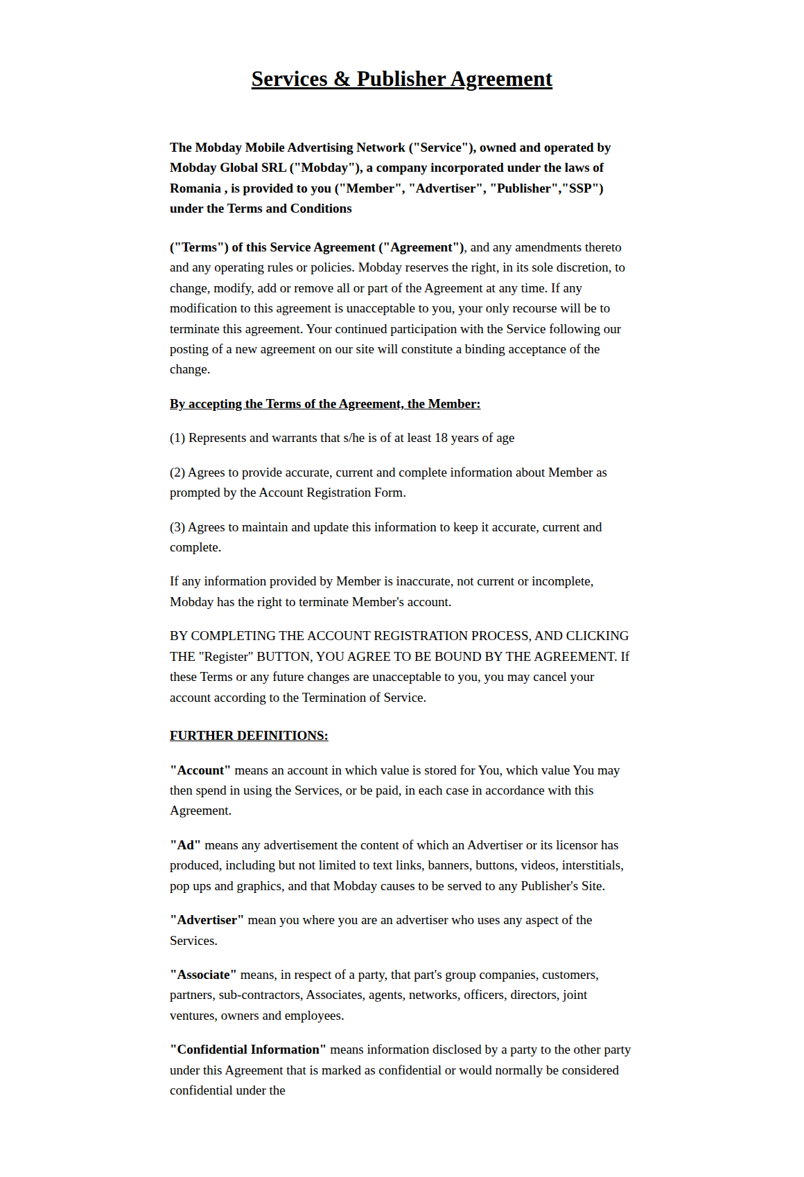Services & Publisher Agreement
The Mobday Mobile Advertising Network ("Service"), owned and operated by Mobday Global SRL ("Mobday"), a company incorporated under the laws of Romania , is provided to you ("Member", "Advertiser", "Publisher","SSP") under the Terms and Conditions
("Terms") of this Service Agreement ("Agreement"), and any amendments thereto and any operating rules or policies. Mobday reserves the right, in its sole discretion, to change, modify, add or remove all or part of the Agreement at any time. If any modification to this agreement is unacceptable to you, your only recourse will be to terminate this agreement. Your continued participation with the Service following our posting of a new agreement on our site will constitute a binding acceptance of the change.
By accepting the Terms of the Agreement, the Member:
(1) Represents and warrants that s/he is of at least 18 years of age
(2) Agrees to provide accurate, current and complete information about Member as prompted by the Account Registration Form.
(3) Agrees to maintain and update this information to keep it accurate, current and complete.
If any information provided by Member is inaccurate, not current or incomplete, Mobday has the right to terminate Member's account.
BY COMPLETING THE ACCOUNT REGISTRATION PROCESS, AND CLICKING THE "Register" BUTTON, YOU AGREE TO BE BOUND BY THE AGREEMENT. If these Terms or any future changes are unacceptable to you, you may cancel your account according to the Termination of Service.
FURTHER DEFINITIONS:
"Account" means an account in which value is stored for You, which value You may then spend in using the Services, or be paid, in each case in accordance with this Agreement.
"Ad" means any advertisement the content of which an Advertiser or its licensor has produced, including but not limited to text links, banners, buttons, videos, interstitials, pop ups and graphics, and that Mobday causes to be served to any Publisher's Site.
"Advertiser" mean you where you are an advertiser who uses any aspect of the Services.
"Associate" means, in respect of a party, that part's group companies, customers, partners, sub-contractors, Associates, agents, networks, officers, directors, joint ventures, owners and employees.
"Confidential Information" means information disclosed by a party to the other party under this Agreement that is marked as confidential or would normally be considered confidential under the